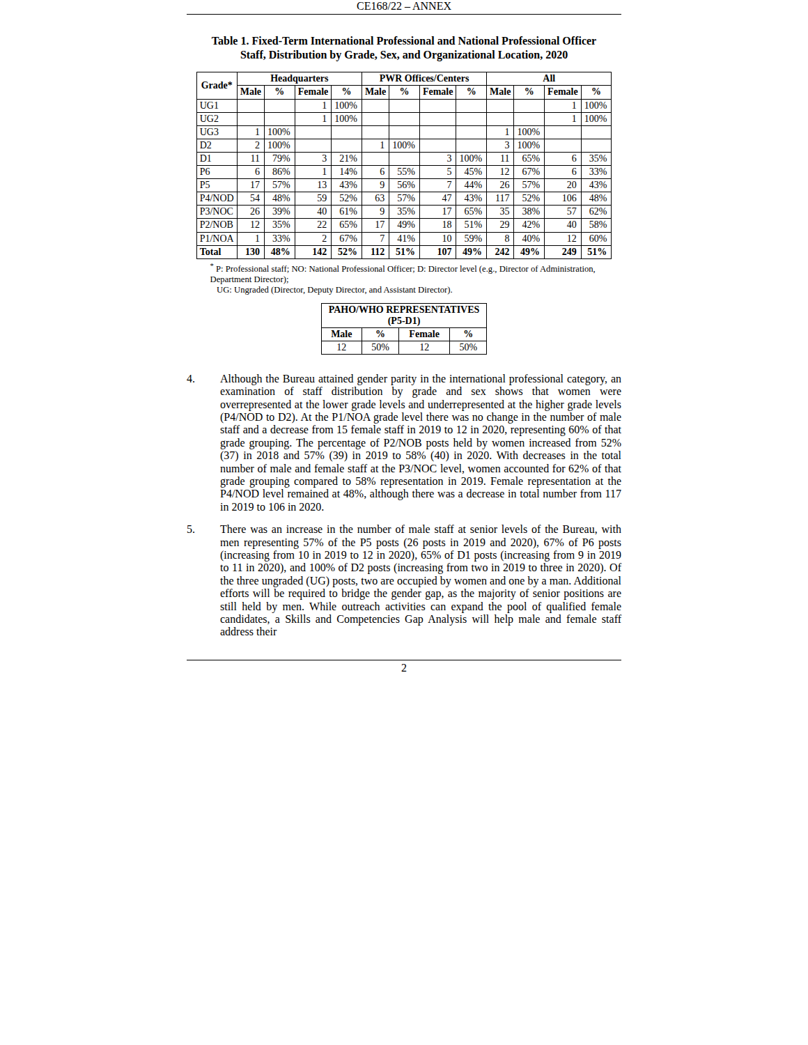CE168/22 – ANNEX
Table 1. Fixed-Term International Professional and National Professional Officer
Staff, Distribution by Grade, Sex, and Organizational Location, 2020
| Grade* | Headquarters | PWR Offices/Centers | All |
| --- | --- | --- | --- |
| Male | % | Female | % | Male | % | Female | % | Male | % | Female | % |
| UG1 | | | 1 | 100% | | | | | | | 1 | 100% |
| UG2 | | | 1 | 100% | | | | | | | 1 | 100% |
| UG3 | 1 | 100% | | | | | | | 1 | 100% | | |
| D2 | 2 | 100% | | | 1 | 100% | | | 3 | 100% | | |
| D1 | 11 | 79% | 3 | 21% | | | 3 | 100% | 11 | 65% | 6 | 35% |
| P6 | 6 | 86% | 1 | 14% | 6 | 55% | 5 | 45% | 12 | 67% | 6 | 33% |
| P5 | 17 | 57% | 13 | 43% | 9 | 56% | 7 | 44% | 26 | 57% | 20 | 43% |
| P4/NOD | 54 | 48% | 59 | 52% | 63 | 57% | 47 | 43% | 117 | 52% | 106 | 48% |
| P3/NOC | 26 | 39% | 40 | 61% | 9 | 35% | 17 | 65% | 35 | 38% | 57 | 62% |
| P2/NOB | 12 | 35% | 22 | 65% | 17 | 49% | 18 | 51% | 29 | 42% | 40 | 58% |
| P1/NOA | 1 | 33% | 2 | 67% | 7 | 41% | 10 | 59% | 8 | 40% | 12 | 60% |
| Total | 130 | 48% | 142 | 52% | 112 | 51% | 107 | 49% | 242 | 49% | 249 | 51% |
* P: Professional staff; NO: National Professional Officer; D: Director level (e.g., Director of Administration, Department Director);
UG: Ungraded (Director, Deputy Director, and Assistant Director).
| PAHO/WHO REPRESENTATIVES (P5-D1) |
| --- |
| Male | % | Female | % |
| 12 | 50% | 12 | 50% |
4. Although the Bureau attained gender parity in the international professional category, an examination of staff distribution by grade and sex shows that women were overrepresented at the lower grade levels and underrepresented at the higher grade levels (P4/NOD to D2). At the P1/NOA grade level there was no change in the number of male staff and a decrease from 15 female staff in 2019 to 12 in 2020, representing 60% of that grade grouping. The percentage of P2/NOB posts held by women increased from 52% (37) in 2018 and 57% (39) in 2019 to 58% (40) in 2020. With decreases in the total number of male and female staff at the P3/NOC level, women accounted for 62% of that grade grouping compared to 58% representation in 2019. Female representation at the P4/NOD level remained at 48%, although there was a decrease in total number from 117 in 2019 to 106 in 2020.
5. There was an increase in the number of male staff at senior levels of the Bureau, with men representing 57% of the P5 posts (26 posts in 2019 and 2020), 67% of P6 posts (increasing from 10 in 2019 to 12 in 2020), 65% of D1 posts (increasing from 9 in 2019 to 11 in 2020), and 100% of D2 posts (increasing from two in 2019 to three in 2020). Of the three ungraded (UG) posts, two are occupied by women and one by a man. Additional efforts will be required to bridge the gender gap, as the majority of senior positions are still held by men. While outreach activities can expand the pool of qualified female candidates, a Skills and Competencies Gap Analysis will help male and female staff address their
2